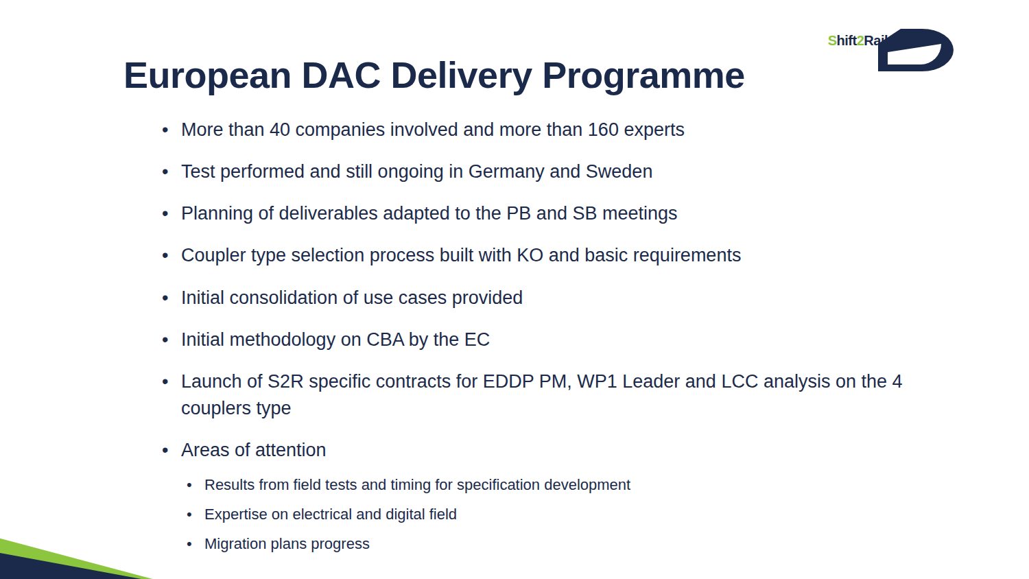Shift 2 Rail
European DAC Delivery Programme
More than 40 companies involved and more than 160 experts
Test performed and still ongoing in Germany and Sweden
Planning of deliverables adapted to the PB and SB meetings
Coupler type selection process built with KO and basic requirements
Initial consolidation of use cases provided
Initial methodology on CBA by the EC
Launch of S2R specific contracts for EDDP PM, WP1 Leader and LCC analysis on the 4 couplers type
Areas of attention
Results from field tests and timing for specification development
Expertise on electrical and digital field
Migration plans progress